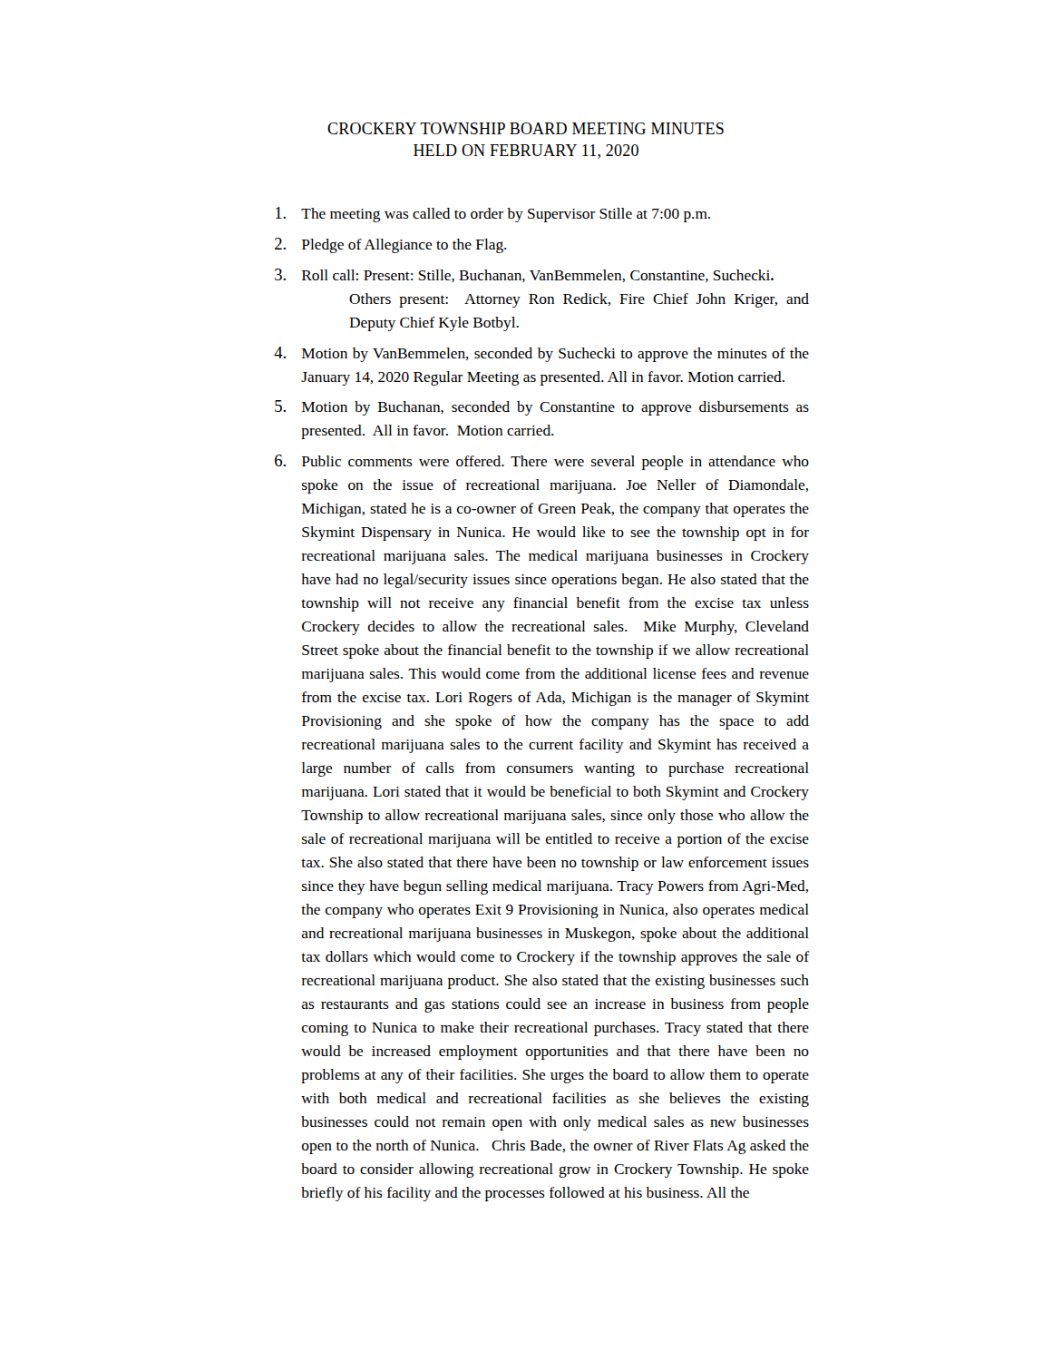CROCKERY TOWNSHIP BOARD MEETING MINUTES
HELD ON FEBRUARY 11, 2020
The meeting was called to order by Supervisor Stille at 7:00 p.m.
Pledge of Allegiance to the Flag.
Roll call: Present: Stille, Buchanan, VanBemmelen, Constantine, Suchecki.
Others present: Attorney Ron Redick, Fire Chief John Kriger, and Deputy Chief Kyle Botbyl.
Motion by VanBemmelen, seconded by Suchecki to approve the minutes of the January 14, 2020 Regular Meeting as presented. All in favor. Motion carried.
Motion by Buchanan, seconded by Constantine to approve disbursements as presented. All in favor. Motion carried.
Public comments were offered. There were several people in attendance who spoke on the issue of recreational marijuana. Joe Neller of Diamondale, Michigan, stated he is a co-owner of Green Peak, the company that operates the Skymint Dispensary in Nunica. He would like to see the township opt in for recreational marijuana sales. The medical marijuana businesses in Crockery have had no legal/security issues since operations began. He also stated that the township will not receive any financial benefit from the excise tax unless Crockery decides to allow the recreational sales. Mike Murphy, Cleveland Street spoke about the financial benefit to the township if we allow recreational marijuana sales. This would come from the additional license fees and revenue from the excise tax. Lori Rogers of Ada, Michigan is the manager of Skymint Provisioning and she spoke of how the company has the space to add recreational marijuana sales to the current facility and Skymint has received a large number of calls from consumers wanting to purchase recreational marijuana. Lori stated that it would be beneficial to both Skymint and Crockery Township to allow recreational marijuana sales, since only those who allow the sale of recreational marijuana will be entitled to receive a portion of the excise tax. She also stated that there have been no township or law enforcement issues since they have begun selling medical marijuana. Tracy Powers from Agri-Med, the company who operates Exit 9 Provisioning in Nunica, also operates medical and recreational marijuana businesses in Muskegon, spoke about the additional tax dollars which would come to Crockery if the township approves the sale of recreational marijuana product. She also stated that the existing businesses such as restaurants and gas stations could see an increase in business from people coming to Nunica to make their recreational purchases. Tracy stated that there would be increased employment opportunities and that there have been no problems at any of their facilities. She urges the board to allow them to operate with both medical and recreational facilities as she believes the existing businesses could not remain open with only medical sales as new businesses open to the north of Nunica. Chris Bade, the owner of River Flats Ag asked the board to consider allowing recreational grow in Crockery Township. He spoke briefly of his facility and the processes followed at his business. All the